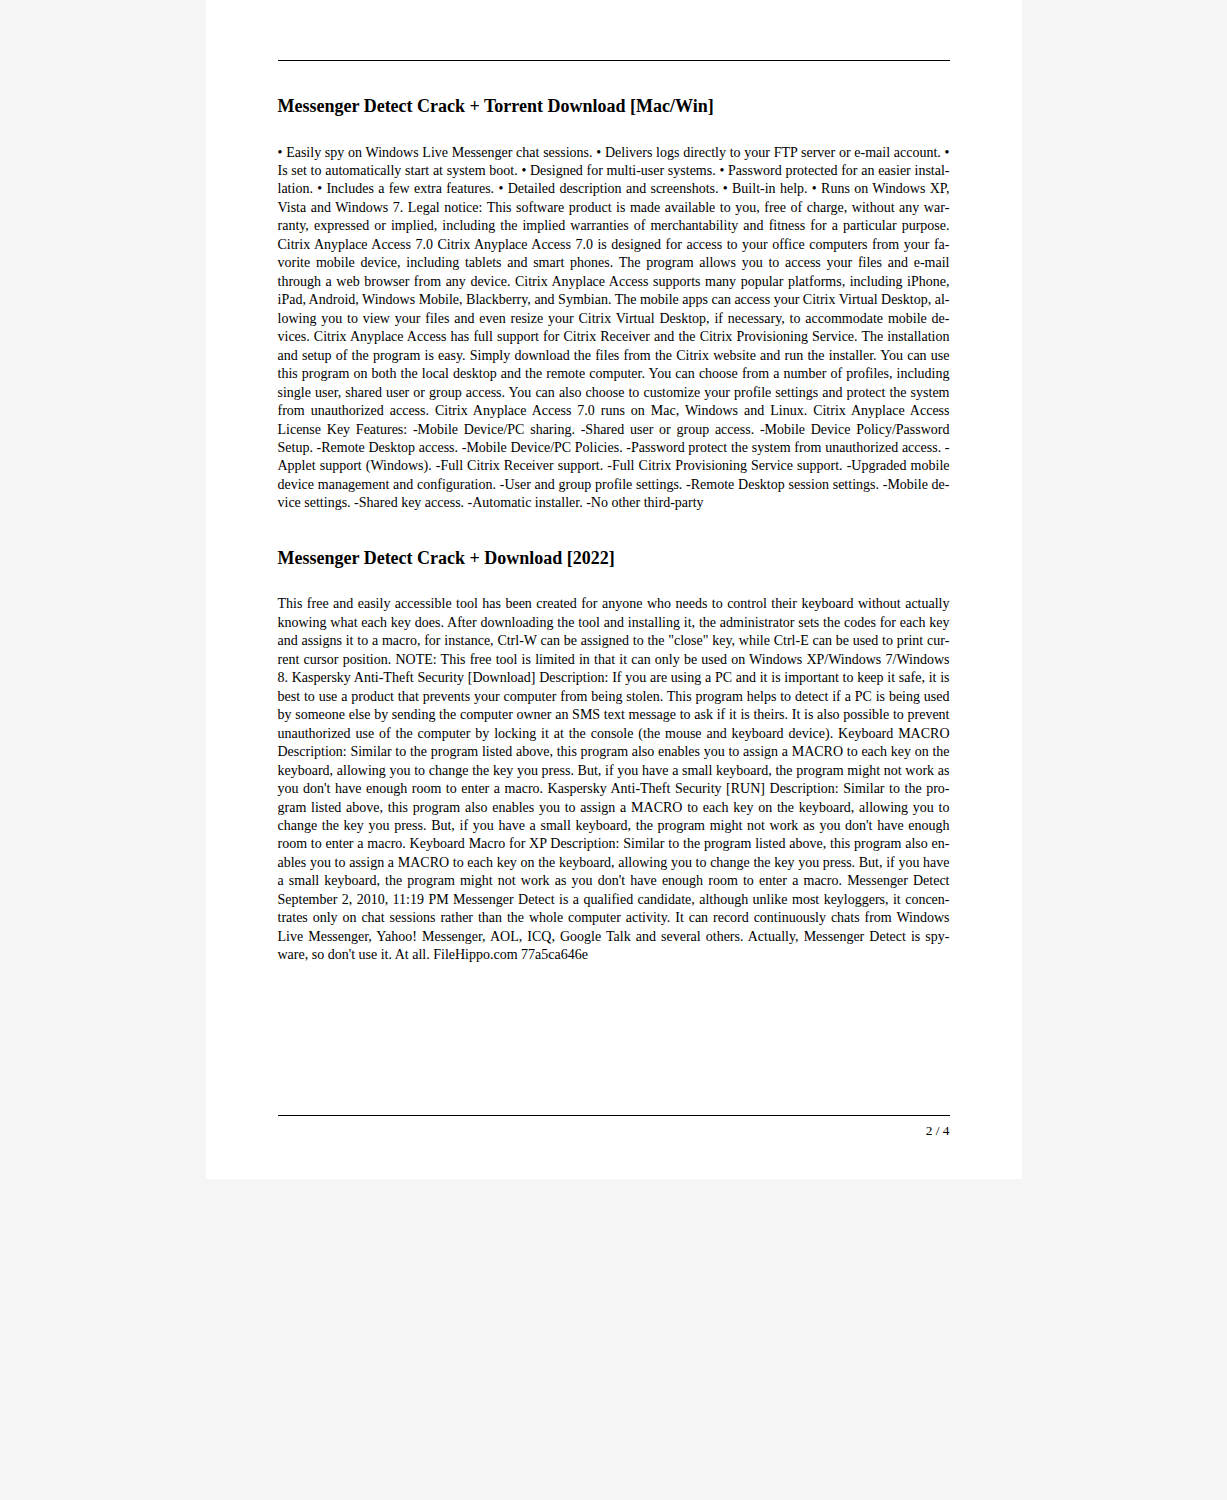Messenger Detect Crack + Torrent Download [Mac/Win]
• Easily spy on Windows Live Messenger chat sessions. • Delivers logs directly to your FTP server or e-mail account. • Is set to automatically start at system boot. • Designed for multi-user systems. • Password protected for an easier installation. • Includes a few extra features. • Detailed description and screenshots. • Built-in help. • Runs on Windows XP, Vista and Windows 7. Legal notice: This software product is made available to you, free of charge, without any warranty, expressed or implied, including the implied warranties of merchantability and fitness for a particular purpose. Citrix Anyplace Access 7.0 Citrix Anyplace Access 7.0 is designed for access to your office computers from your favorite mobile device, including tablets and smart phones. The program allows you to access your files and e-mail through a web browser from any device. Citrix Anyplace Access supports many popular platforms, including iPhone, iPad, Android, Windows Mobile, Blackberry, and Symbian. The mobile apps can access your Citrix Virtual Desktop, allowing you to view your files and even resize your Citrix Virtual Desktop, if necessary, to accommodate mobile devices. Citrix Anyplace Access has full support for Citrix Receiver and the Citrix Provisioning Service. The installation and setup of the program is easy. Simply download the files from the Citrix website and run the installer. You can use this program on both the local desktop and the remote computer. You can choose from a number of profiles, including single user, shared user or group access. You can also choose to customize your profile settings and protect the system from unauthorized access. Citrix Anyplace Access 7.0 runs on Mac, Windows and Linux. Citrix Anyplace Access License Key Features: -Mobile Device/PC sharing. -Shared user or group access. -Mobile Device Policy/Password Setup. -Remote Desktop access. -Mobile Device/PC Policies. -Password protect the system from unauthorized access. -Applet support (Windows). -Full Citrix Receiver support. -Full Citrix Provisioning Service support. -Upgraded mobile device management and configuration. -User and group profile settings. -Remote Desktop session settings. -Mobile device settings. -Shared key access. -Automatic installer. -No other third-party
Messenger Detect Crack + Download [2022]
This free and easily accessible tool has been created for anyone who needs to control their keyboard without actually knowing what each key does. After downloading the tool and installing it, the administrator sets the codes for each key and assigns it to a macro, for instance, Ctrl-W can be assigned to the "close" key, while Ctrl-E can be used to print current cursor position. NOTE: This free tool is limited in that it can only be used on Windows XP/Windows 7/Windows 8. Kaspersky Anti-Theft Security [Download] Description: If you are using a PC and it is important to keep it safe, it is best to use a product that prevents your computer from being stolen. This program helps to detect if a PC is being used by someone else by sending the computer owner an SMS text message to ask if it is theirs. It is also possible to prevent unauthorized use of the computer by locking it at the console (the mouse and keyboard device). Keyboard MACRO Description: Similar to the program listed above, this program also enables you to assign a MACRO to each key on the keyboard, allowing you to change the key you press. But, if you have a small keyboard, the program might not work as you don't have enough room to enter a macro. Kaspersky Anti-Theft Security [RUN] Description: Similar to the program listed above, this program also enables you to assign a MACRO to each key on the keyboard, allowing you to change the key you press. But, if you have a small keyboard, the program might not work as you don't have enough room to enter a macro. Keyboard Macro for XP Description: Similar to the program listed above, this program also enables you to assign a MACRO to each key on the keyboard, allowing you to change the key you press. But, if you have a small keyboard, the program might not work as you don't have enough room to enter a macro. Messenger Detect September 2, 2010, 11:19 PM Messenger Detect is a qualified candidate, although unlike most keyloggers, it concentrates only on chat sessions rather than the whole computer activity. It can record continuously chats from Windows Live Messenger, Yahoo! Messenger, AOL, ICQ, Google Talk and several others. Actually, Messenger Detect is spyware, so don't use it. At all. FileHippo.com 77a5ca646e
2 / 4